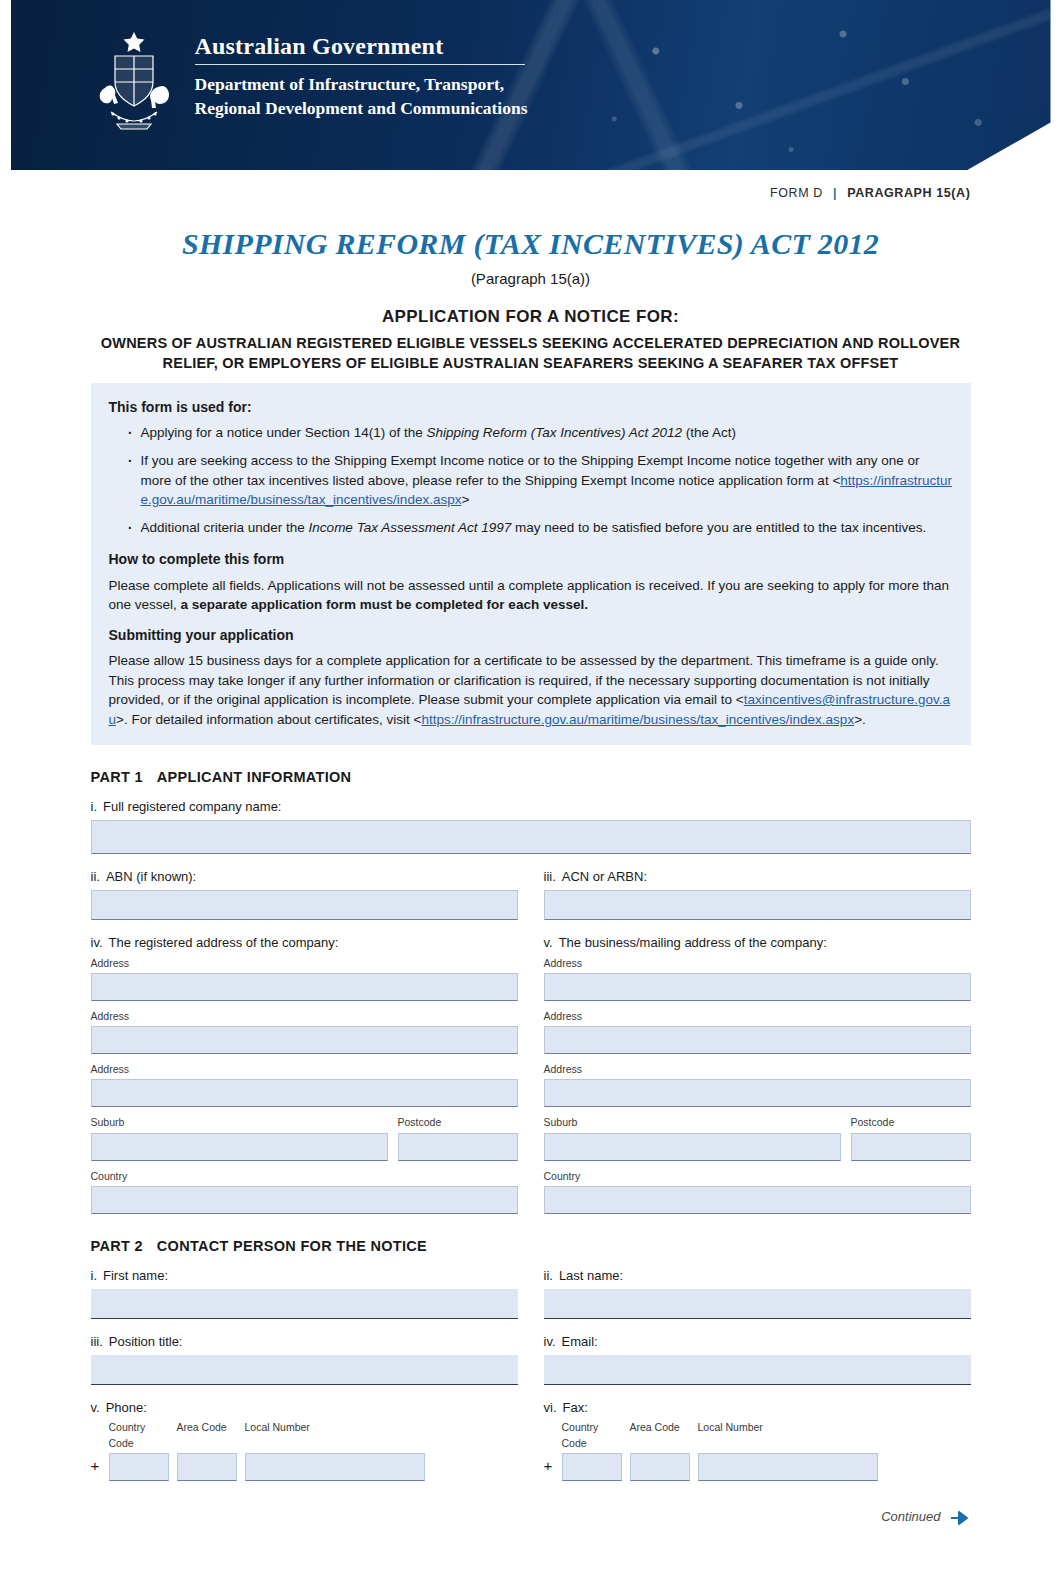Australian Government
Department of Infrastructure, Transport,
Regional Development and Communications
FORM D | PARAGRAPH 15(A)
SHIPPING REFORM (TAX INCENTIVES) ACT 2012
(Paragraph 15(a))
APPLICATION FOR A NOTICE FOR:
Owners of Australian registered eligible vessels seeking accelerated depreciation and rollover relief, or employers of eligible Australian seafarers seeking a seafarer tax offset
This form is used for:
Applying for a notice under Section 14(1) of the Shipping Reform (Tax Incentives) Act 2012 (the Act)
If you are seeking access to the Shipping Exempt Income notice or to the Shipping Exempt Income notice together with any one or more of the other tax incentives listed above, please refer to the Shipping Exempt Income notice application form at <https://infrastructure.gov.au/maritime/business/tax_incentives/index.aspx>
Additional criteria under the Income Tax Assessment Act 1997 may need to be satisfied before you are entitled to the tax incentives.
How to complete this form
Please complete all fields. Applications will not be assessed until a complete application is received. If you are seeking to apply for more than one vessel, a separate application form must be completed for each vessel.
Submitting your application
Please allow 15 business days for a complete application for a certificate to be assessed by the department. This timeframe is a guide only. This process may take longer if any further information or clarification is required, if the necessary supporting documentation is not initially provided, or if the original application is incomplete. Please submit your complete application via email to <taxincentives@infrastructure.gov.au>. For detailed information about certificates, visit <https://infrastructure.gov.au/maritime/business/tax_incentives/index.aspx>.
PART 1 APPLICANT INFORMATION
i. Full registered company name:
ii. ABN (if known):
iii. ACN or ARBN:
iv. The registered address of the company:
Address
Address
Address
Suburb
Postcode
Country
v. The business/mailing address of the company:
Address
Address
Address
Suburb
Postcode
Country
PART 2 CONTACT PERSON FOR THE NOTICE
i. First name:
ii. Last name:
iii. Position title:
iv. Email:
v. Phone:
Country Code Area Code Local Number
+
vi. Fax:
Country Code Area Code Local Number
+
Continued